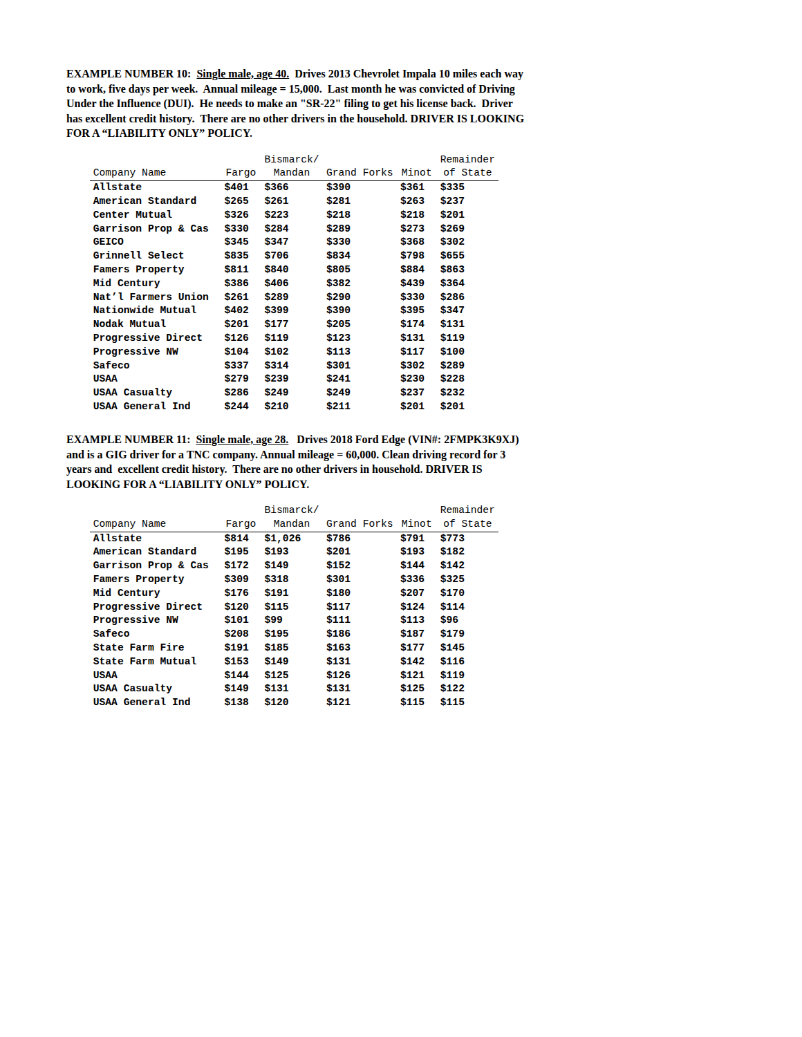EXAMPLE NUMBER 10: Single male, age 40. Drives 2013 Chevrolet Impala 10 miles each way to work, five days per week. Annual mileage = 15,000. Last month he was convicted of Driving Under the Influence (DUI). He needs to make an "SR-22" filing to get his license back. Driver has excellent credit history. There are no other drivers in the household. DRIVER IS LOOKING FOR A “LIABILITY ONLY” POLICY.
| | | Bismarck/ | | | Remainder |
| --- | --- | --- | --- | --- | --- |
| Company Name | Fargo | Mandan | Grand Forks | Minot | of State |
| Allstate | $401 | $366 | $390 | $361 | $335 |
| American Standard | $265 | $261 | $281 | $263 | $237 |
| Center Mutual | $326 | $223 | $218 | $218 | $201 |
| Garrison Prop & Cas | $330 | $284 | $289 | $273 | $269 |
| GEICO | $345 | $347 | $330 | $368 | $302 |
| Grinnell Select | $835 | $706 | $834 | $798 | $655 |
| Famers Property | $811 | $840 | $805 | $884 | $863 |
| Mid Century | $386 | $406 | $382 | $439 | $364 |
| Nat’l Farmers Union | $261 | $289 | $290 | $330 | $286 |
| Nationwide Mutual | $402 | $399 | $390 | $395 | $347 |
| Nodak Mutual | $201 | $177 | $205 | $174 | $131 |
| Progressive Direct | $126 | $119 | $123 | $131 | $119 |
| Progressive NW | $104 | $102 | $113 | $117 | $100 |
| Safeco | $337 | $314 | $301 | $302 | $289 |
| USAA | $279 | $239 | $241 | $230 | $228 |
| USAA Casualty | $286 | $249 | $249 | $237 | $232 |
| USAA General Ind | $244 | $210 | $211 | $201 | $201 |
EXAMPLE NUMBER 11: Single male, age 28. Drives 2018 Ford Edge (VIN#: 2FMPK3K9XJ) and is a GIG driver for a TNC company. Annual mileage = 60,000. Clean driving record for 3 years and excellent credit history. There are no other drivers in household. DRIVER IS LOOKING FOR A “LIABILITY ONLY” POLICY.
| | | Bismarck/ | | | Remainder |
| --- | --- | --- | --- | --- | --- |
| Company Name | Fargo | Mandan | Grand Forks | Minot | of State |
| Allstate | $814 | $1,026 | $786 | $791 | $773 |
| American Standard | $195 | $193 | $201 | $193 | $182 |
| Garrison Prop & Cas | $172 | $149 | $152 | $144 | $142 |
| Famers Property | $309 | $318 | $301 | $336 | $325 |
| Mid Century | $176 | $191 | $180 | $207 | $170 |
| Progressive Direct | $120 | $115 | $117 | $124 | $114 |
| Progressive NW | $101 | $99 | $111 | $113 | $96 |
| Safeco | $208 | $195 | $186 | $187 | $179 |
| State Farm Fire | $191 | $185 | $163 | $177 | $145 |
| State Farm Mutual | $153 | $149 | $131 | $142 | $116 |
| USAA | $144 | $125 | $126 | $121 | $119 |
| USAA Casualty | $149 | $131 | $131 | $125 | $122 |
| USAA General Ind | $138 | $120 | $121 | $115 | $115 |